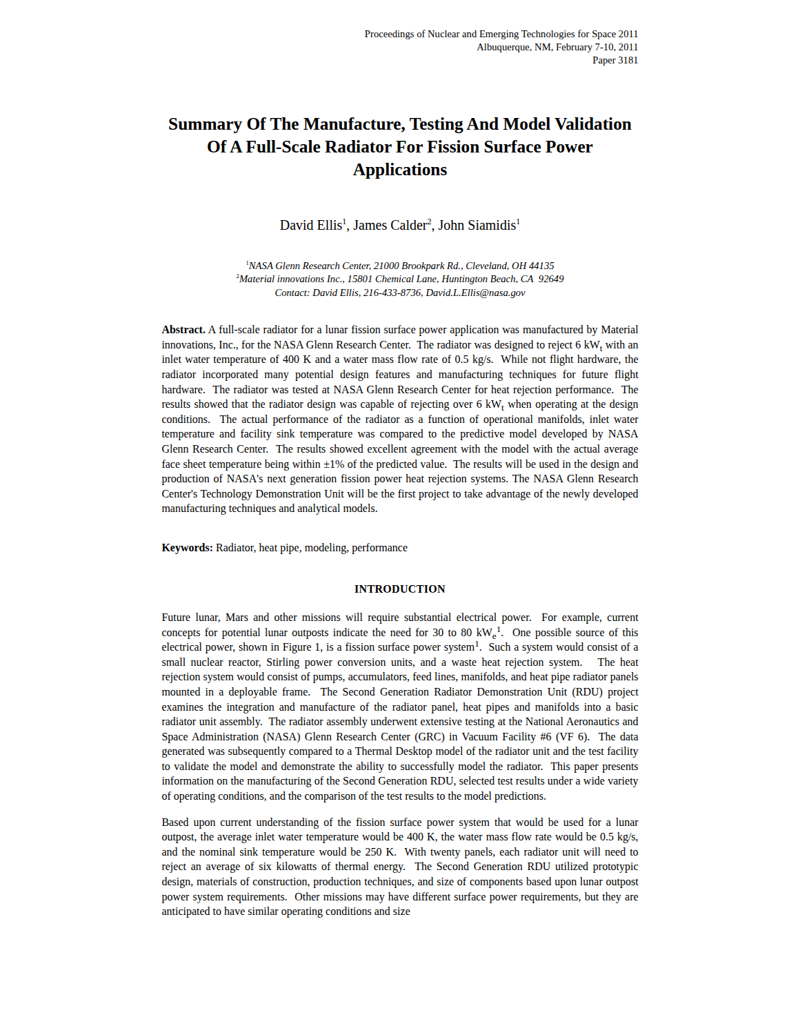Proceedings of Nuclear and Emerging Technologies for Space 2011
Albuquerque, NM, February 7-10, 2011
Paper 3181
Summary Of The Manufacture, Testing And Model Validation Of A Full-Scale Radiator For Fission Surface Power Applications
David Ellis1, James Calder2, John Siamidis1
1NASA Glenn Research Center, 21000 Brookpark Rd., Cleveland, OH 44135
2Material innovations Inc., 15801 Chemical Lane, Huntington Beach, CA 92649
Contact: David Ellis, 216-433-8736, David.L.Ellis@nasa.gov
Abstract. A full-scale radiator for a lunar fission surface power application was manufactured by Material innovations, Inc., for the NASA Glenn Research Center. The radiator was designed to reject 6 kWt with an inlet water temperature of 400 K and a water mass flow rate of 0.5 kg/s. While not flight hardware, the radiator incorporated many potential design features and manufacturing techniques for future flight hardware. The radiator was tested at NASA Glenn Research Center for heat rejection performance. The results showed that the radiator design was capable of rejecting over 6 kWt when operating at the design conditions. The actual performance of the radiator as a function of operational manifolds, inlet water temperature and facility sink temperature was compared to the predictive model developed by NASA Glenn Research Center. The results showed excellent agreement with the model with the actual average face sheet temperature being within ±1% of the predicted value. The results will be used in the design and production of NASA's next generation fission power heat rejection systems. The NASA Glenn Research Center's Technology Demonstration Unit will be the first project to take advantage of the newly developed manufacturing techniques and analytical models.
Keywords: Radiator, heat pipe, modeling, performance
INTRODUCTION
Future lunar, Mars and other missions will require substantial electrical power. For example, current concepts for potential lunar outposts indicate the need for 30 to 80 kWe1. One possible source of this electrical power, shown in Figure 1, is a fission surface power system1. Such a system would consist of a small nuclear reactor, Stirling power conversion units, and a waste heat rejection system. The heat rejection system would consist of pumps, accumulators, feed lines, manifolds, and heat pipe radiator panels mounted in a deployable frame. The Second Generation Radiator Demonstration Unit (RDU) project examines the integration and manufacture of the radiator panel, heat pipes and manifolds into a basic radiator unit assembly. The radiator assembly underwent extensive testing at the National Aeronautics and Space Administration (NASA) Glenn Research Center (GRC) in Vacuum Facility #6 (VF 6). The data generated was subsequently compared to a Thermal Desktop model of the radiator unit and the test facility to validate the model and demonstrate the ability to successfully model the radiator. This paper presents information on the manufacturing of the Second Generation RDU, selected test results under a wide variety of operating conditions, and the comparison of the test results to the model predictions.
Based upon current understanding of the fission surface power system that would be used for a lunar outpost, the average inlet water temperature would be 400 K, the water mass flow rate would be 0.5 kg/s, and the nominal sink temperature would be 250 K. With twenty panels, each radiator unit will need to reject an average of six kilowatts of thermal energy. The Second Generation RDU utilized prototypic design, materials of construction, production techniques, and size of components based upon lunar outpost power system requirements. Other missions may have different surface power requirements, but they are anticipated to have similar operating conditions and size